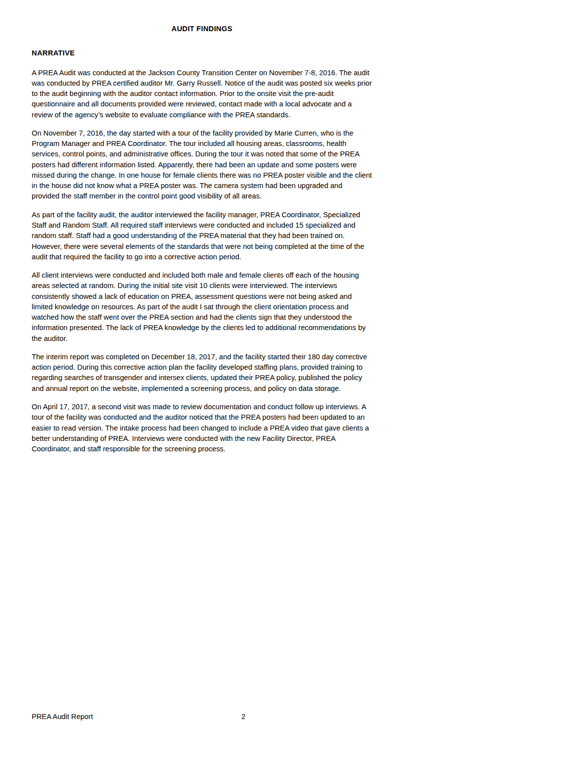AUDIT FINDINGS
NARRATIVE
A PREA Audit was conducted at the Jackson County Transition Center on November 7-8, 2016. The audit was conducted by PREA certified auditor Mr. Garry Russell. Notice of the audit was posted six weeks prior to the audit beginning with the auditor contact information. Prior to the onsite visit the pre-audit questionnaire and all documents provided were reviewed, contact made with a local advocate and a review of the agency’s website to evaluate compliance with the PREA standards.
On November 7, 2016, the day started with a tour of the facility provided by Marie Curren, who is the Program Manager and PREA Coordinator. The tour included all housing areas, classrooms, health services, control points, and administrative offices. During the tour it was noted that some of the PREA posters had different information listed. Apparently, there had been an update and some posters were missed during the change. In one house for female clients there was no PREA poster visible and the client in the house did not know what a PREA poster was. The camera system had been upgraded and provided the staff member in the control point good visibility of all areas.
As part of the facility audit, the auditor interviewed the facility manager, PREA Coordinator, Specialized Staff and Random Staff. All required staff interviews were conducted and included 15 specialized and random staff. Staff had a good understanding of the PREA material that they had been trained on. However, there were several elements of the standards that were not being completed at the time of the audit that required the facility to go into a corrective action period.
All client interviews were conducted and included both male and female clients off each of the housing areas selected at random. During the initial site visit 10 clients were interviewed. The interviews consistently showed a lack of education on PREA, assessment questions were not being asked and limited knowledge on resources. As part of the audit I sat through the client orientation process and watched how the staff went over the PREA section and had the clients sign that they understood the information presented. The lack of PREA knowledge by the clients led to additional recommendations by the auditor.
The interim report was completed on December 18, 2017, and the facility started their 180 day corrective action period. During this corrective action plan the facility developed staffing plans, provided training to regarding searches of transgender and intersex clients, updated their PREA policy, published the policy and annual report on the website, implemented a screening process, and policy on data storage.
On April 17, 2017, a second visit was made to review documentation and conduct follow up interviews. A tour of the facility was conducted and the auditor noticed that the PREA posters had been updated to an easier to read version. The intake process had been changed to include a PREA video that gave clients a better understanding of PREA. Interviews were conducted with the new Facility Director, PREA Coordinator, and staff responsible for the screening process.
PREA Audit Report 2